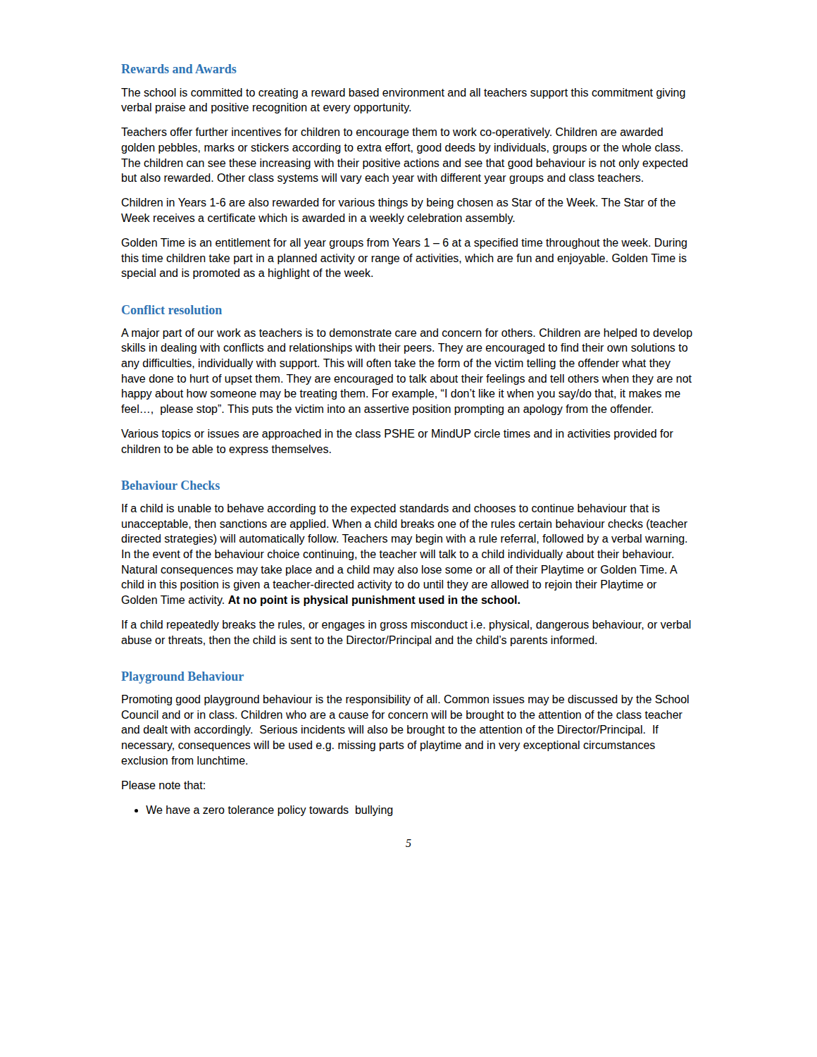Rewards and Awards
The school is committed to creating a reward based environment and all teachers support this commitment giving verbal praise and positive recognition at every opportunity.
Teachers offer further incentives for children to encourage them to work co-operatively. Children are awarded golden pebbles, marks or stickers according to extra effort, good deeds by individuals, groups or the whole class. The children can see these increasing with their positive actions and see that good behaviour is not only expected but also rewarded. Other class systems will vary each year with different year groups and class teachers.
Children in Years 1-6 are also rewarded for various things by being chosen as Star of the Week. The Star of the Week receives a certificate which is awarded in a weekly celebration assembly.
Golden Time is an entitlement for all year groups from Years 1 – 6 at a specified time throughout the week. During this time children take part in a planned activity or range of activities, which are fun and enjoyable. Golden Time is special and is promoted as a highlight of the week.
Conflict resolution
A major part of our work as teachers is to demonstrate care and concern for others. Children are helped to develop skills in dealing with conflicts and relationships with their peers. They are encouraged to find their own solutions to any difficulties, individually with support. This will often take the form of the victim telling the offender what they have done to hurt of upset them. They are encouraged to talk about their feelings and tell others when they are not happy about how someone may be treating them. For example, “I don’t like it when you say/do that, it makes me feel…, please stop”. This puts the victim into an assertive position prompting an apology from the offender.
Various topics or issues are approached in the class PSHE or MindUP circle times and in activities provided for children to be able to express themselves.
Behaviour Checks
If a child is unable to behave according to the expected standards and chooses to continue behaviour that is unacceptable, then sanctions are applied. When a child breaks one of the rules certain behaviour checks (teacher directed strategies) will automatically follow. Teachers may begin with a rule referral, followed by a verbal warning. In the event of the behaviour choice continuing, the teacher will talk to a child individually about their behaviour. Natural consequences may take place and a child may also lose some or all of their Playtime or Golden Time. A child in this position is given a teacher-directed activity to do until they are allowed to rejoin their Playtime or Golden Time activity. At no point is physical punishment used in the school.
If a child repeatedly breaks the rules, or engages in gross misconduct i.e. physical, dangerous behaviour, or verbal abuse or threats, then the child is sent to the Director/Principal and the child’s parents informed.
Playground Behaviour
Promoting good playground behaviour is the responsibility of all. Common issues may be discussed by the School Council and or in class. Children who are a cause for concern will be brought to the attention of the class teacher and dealt with accordingly. Serious incidents will also be brought to the attention of the Director/Principal. If necessary, consequences will be used e.g. missing parts of playtime and in very exceptional circumstances exclusion from lunchtime.
Please note that:
We have a zero tolerance policy towards bullying
5